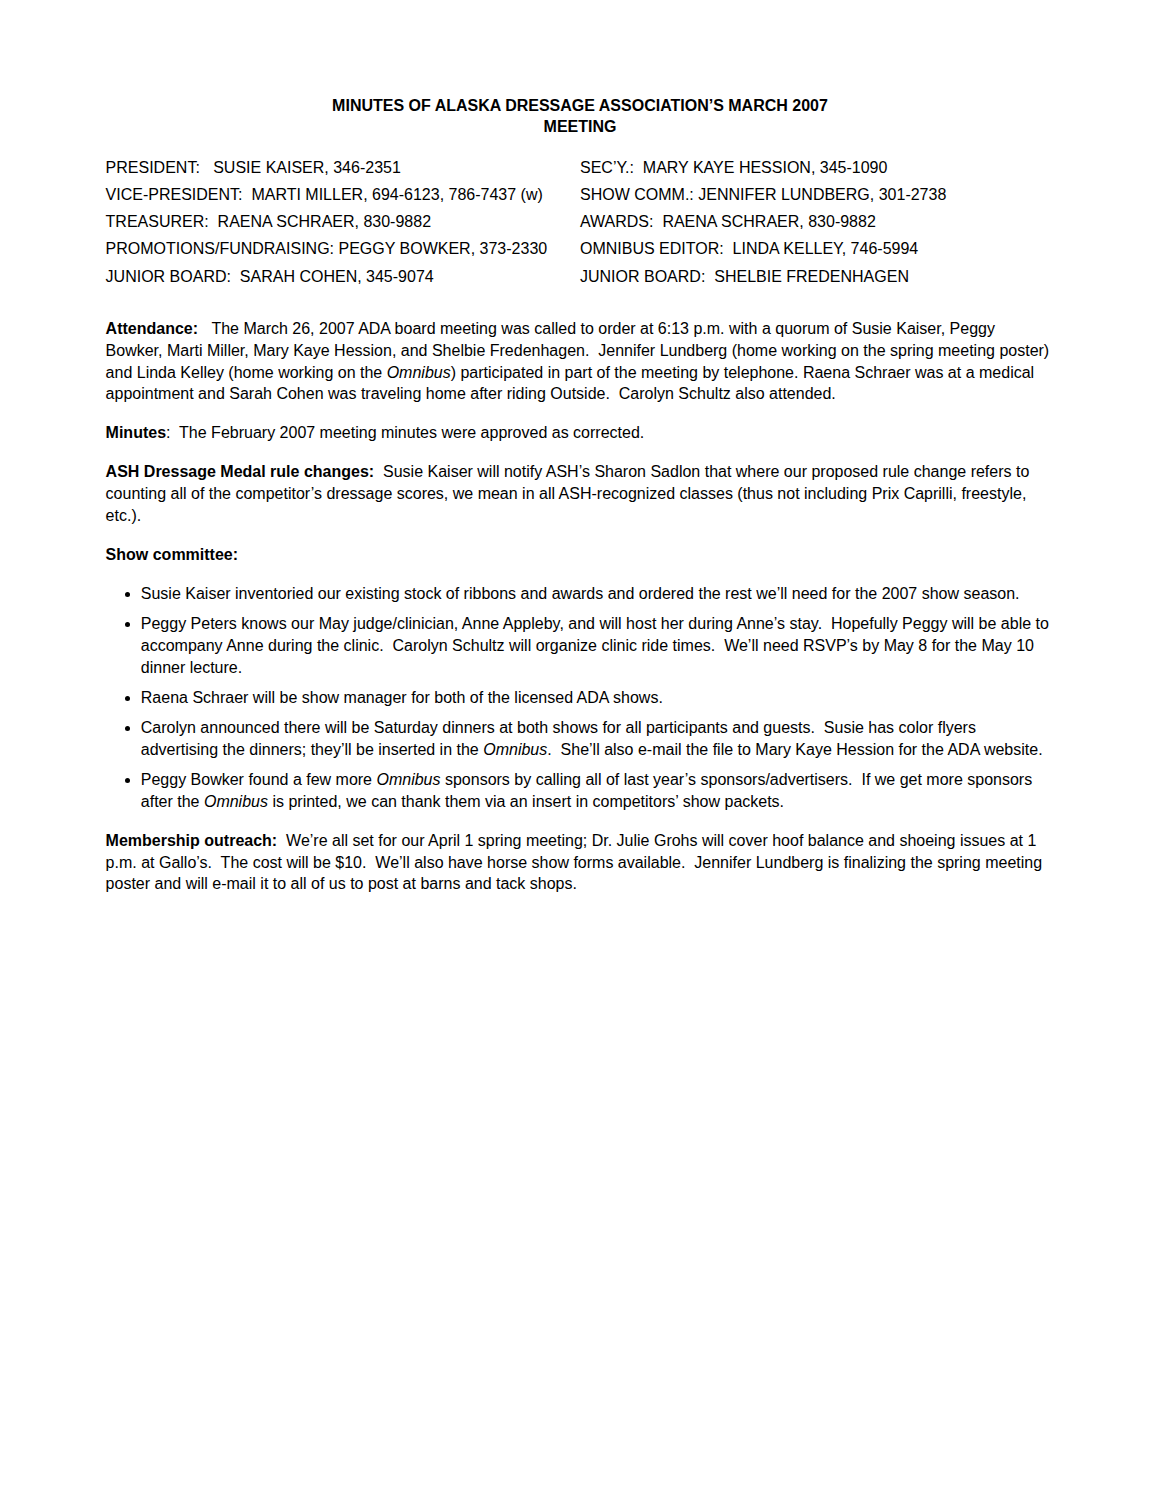MINUTES OF ALASKA DRESSAGE ASSOCIATION’S MARCH 2007
MEETING
| PRESIDENT: SUSIE KAISER, 346-2351 | SEC’Y.: MARY KAYE HESSION, 345-1090 |
| VICE-PRESIDENT: MARTI MILLER, 694-6123, 786-7437 (w) | SHOW COMM.: JENNIFER LUNDBERG, 301-2738 |
| TREASURER: RAENA SCHRAER, 830-9882 | AWARDS: RAENA SCHRAER, 830-9882 |
| PROMOTIONS/FUNDRAISING: PEGGY BOWKER, 373-2330 | OMNIBUS EDITOR: LINDA KELLEY, 746-5994 |
| JUNIOR BOARD: SARAH COHEN, 345-9074 | JUNIOR BOARD: SHELBIE FREDENHAGEN |
Attendance: The March 26, 2007 ADA board meeting was called to order at 6:13 p.m. with a quorum of Susie Kaiser, Peggy Bowker, Marti Miller, Mary Kaye Hession, and Shelbie Fredenhagen. Jennifer Lundberg (home working on the spring meeting poster) and Linda Kelley (home working on the Omnibus) participated in part of the meeting by telephone. Raena Schraer was at a medical appointment and Sarah Cohen was traveling home after riding Outside. Carolyn Schultz also attended.
Minutes: The February 2007 meeting minutes were approved as corrected.
ASH Dressage Medal rule changes: Susie Kaiser will notify ASH’s Sharon Sadlon that where our proposed rule change refers to counting all of the competitor’s dressage scores, we mean in all ASH-recognized classes (thus not including Prix Caprilli, freestyle, etc.).
Show committee:
Susie Kaiser inventoried our existing stock of ribbons and awards and ordered the rest we’ll need for the 2007 show season.
Peggy Peters knows our May judge/clinician, Anne Appleby, and will host her during Anne’s stay. Hopefully Peggy will be able to accompany Anne during the clinic. Carolyn Schultz will organize clinic ride times. We’ll need RSVP’s by May 8 for the May 10 dinner lecture.
Raena Schraer will be show manager for both of the licensed ADA shows.
Carolyn announced there will be Saturday dinners at both shows for all participants and guests. Susie has color flyers advertising the dinners; they’ll be inserted in the Omnibus. She’ll also e-mail the file to Mary Kaye Hession for the ADA website.
Peggy Bowker found a few more Omnibus sponsors by calling all of last year’s sponsors/advertisers. If we get more sponsors after the Omnibus is printed, we can thank them via an insert in competitors’ show packets.
Membership outreach: We’re all set for our April 1 spring meeting; Dr. Julie Grohs will cover hoof balance and shoeing issues at 1 p.m. at Gallo’s. The cost will be $10. We’ll also have horse show forms available. Jennifer Lundberg is finalizing the spring meeting poster and will e-mail it to all of us to post at barns and tack shops.